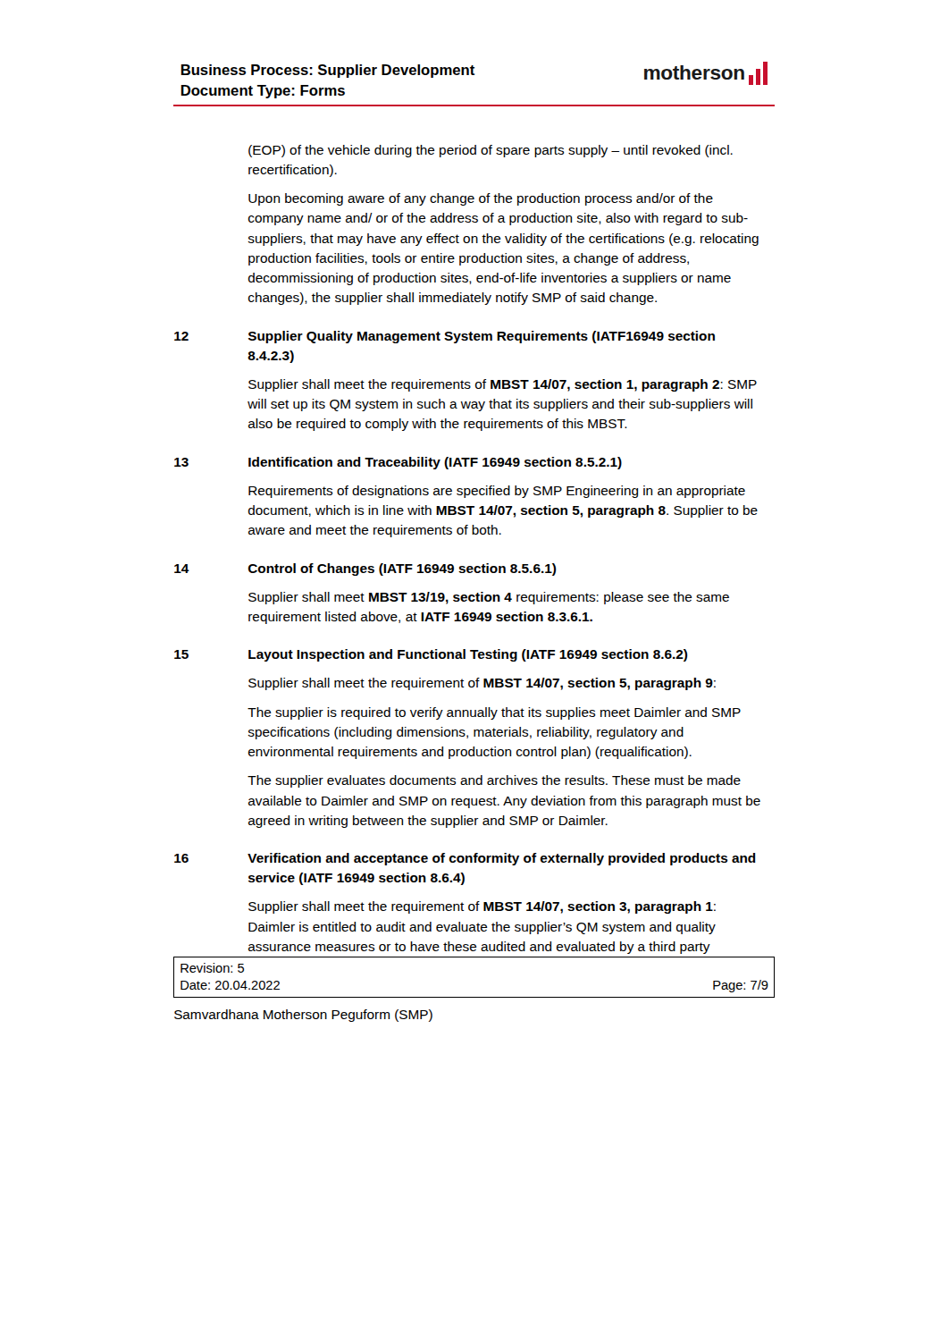Business Process: Supplier Development
Document Type: Forms
motherson
(EOP) of the vehicle during the period of spare parts supply – until revoked (incl. recertification).
Upon becoming aware of any change of the production process and/or of the company name and/ or of the address of a production site, also with regard to sub-suppliers, that may have any effect on the validity of the certifications (e.g. relocating production facilities, tools or entire production sites, a change of address, decommissioning of production sites, end-of-life inventories a suppliers or name changes), the supplier shall immediately notify SMP of said change.
12
Supplier Quality Management System Requirements (IATF16949 section 8.4.2.3)
Supplier shall meet the requirements of MBST 14/07, section 1, paragraph 2: SMP will set up its QM system in such a way that its suppliers and their sub-suppliers will also be required to comply with the requirements of this MBST.
13
Identification and Traceability (IATF 16949 section 8.5.2.1)
Requirements of designations are specified by SMP Engineering in an appropriate document, which is in line with MBST 14/07, section 5, paragraph 8. Supplier to be aware and meet the requirements of both.
14
Control of Changes (IATF 16949 section 8.5.6.1)
Supplier shall meet MBST 13/19, section 4 requirements: please see the same requirement listed above, at IATF 16949 section 8.3.6.1.
15
Layout Inspection and Functional Testing (IATF 16949 section 8.6.2)
Supplier shall meet the requirement of MBST 14/07, section 5, paragraph 9:
The supplier is required to verify annually that its supplies meet Daimler and SMP specifications (including dimensions, materials, reliability, regulatory and environmental requirements and production control plan) (requalification).
The supplier evaluates documents and archives the results. These must be made available to Daimler and SMP on request. Any deviation from this paragraph must be agreed in writing between the supplier and SMP or Daimler.
16
Verification and acceptance of conformity of externally provided products and service (IATF 16949 section 8.6.4)
Supplier shall meet the requirement of MBST 14/07, section 3, paragraph 1: Daimler is entitled to audit and evaluate the supplier’s QM system and quality assurance measures or to have these audited and evaluated by a third party
Revision: 5
Date: 20.04.2022
Page: 7/9
Samvardhana Motherson Peguform (SMP)